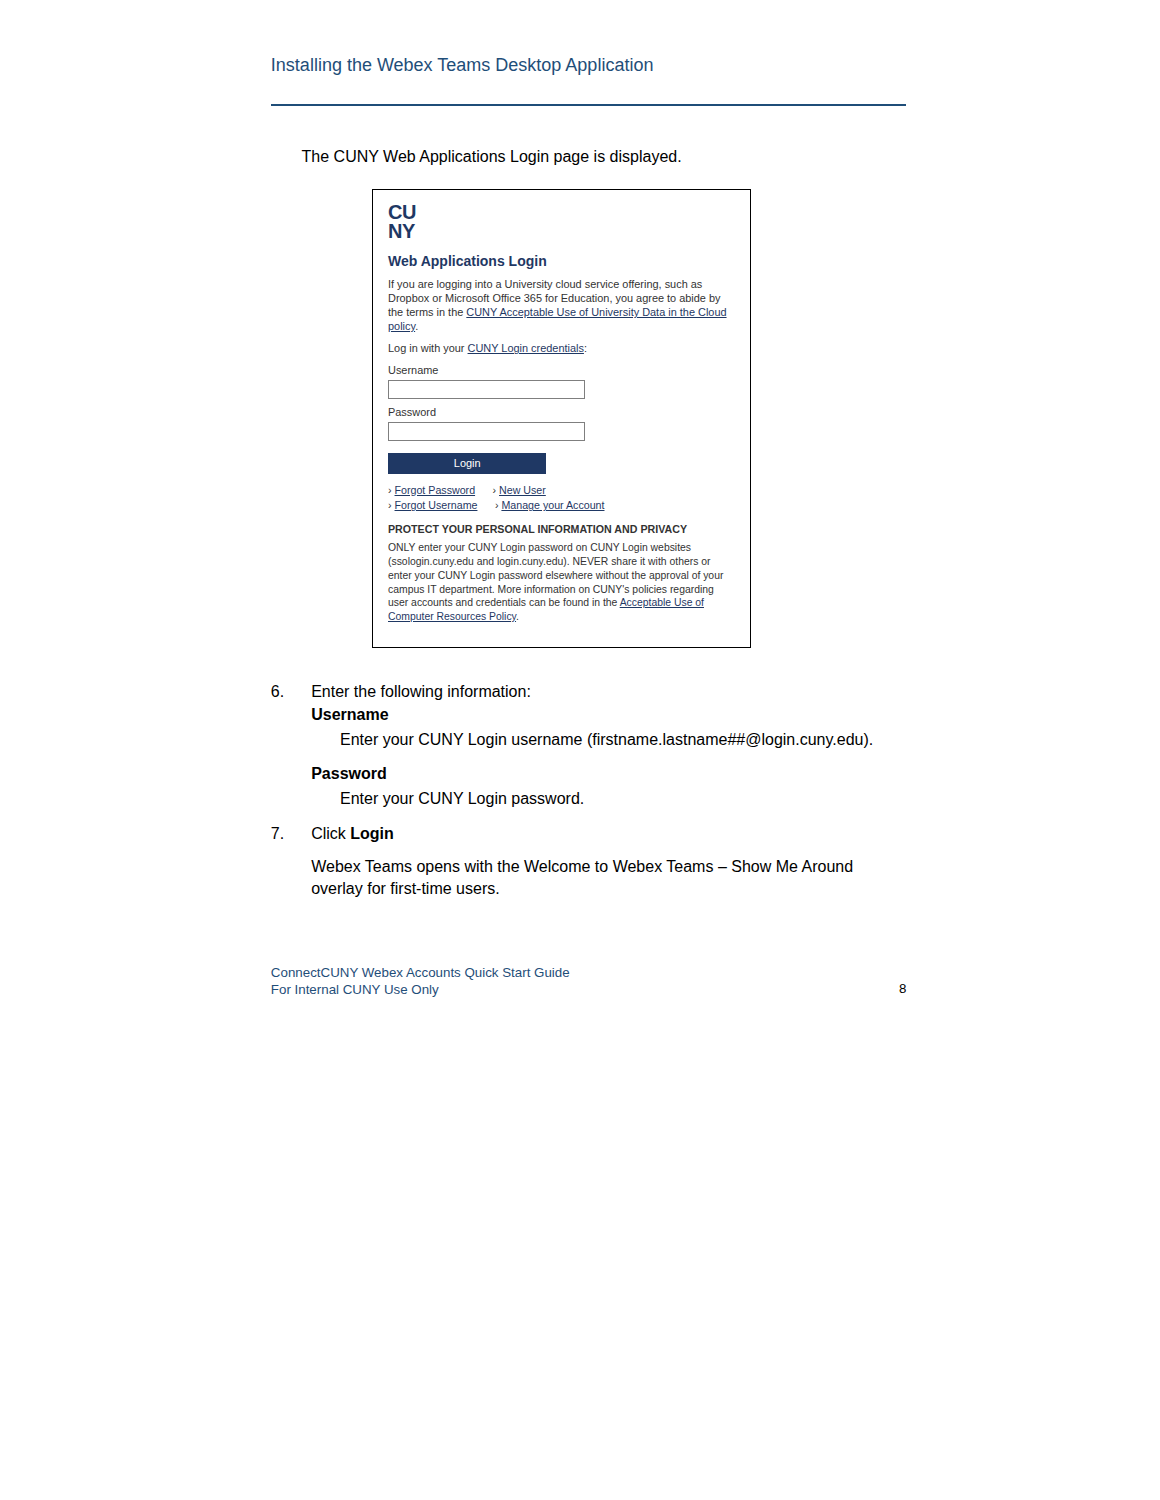Installing the Webex Teams Desktop Application
The CUNY Web Applications Login page is displayed.
CU NY
Web Applications Login
If you are logging into a University cloud service offering, such as Dropbox or Microsoft Office 365 for Education, you agree to abide by the terms in the CUNY Acceptable Use of University Data in the Cloud policy.
Log in with your CUNY Login credentials:
Username
Password
Login
› Forgot Password › New User
› Forgot Username › Manage your Account
PROTECT YOUR PERSONAL INFORMATION AND PRIVACY
ONLY enter your CUNY Login password on CUNY Login websites (ssologin.cuny.edu and login.cuny.edu). NEVER share it with others or enter your CUNY Login password elsewhere without the approval of your campus IT department. More information on CUNY's policies regarding user accounts and credentials can be found in the Acceptable Use of Computer Resources Policy.
Enter the following information:
Username
Enter your CUNY Login username (firstname.lastname##@login.cuny.edu).
Password
Enter your CUNY Login password.
Click Login
Webex Teams opens with the Welcome to Webex Teams – Show Me Around overlay for first-time users.
ConnectCUNY Webex Accounts Quick Start Guide
For Internal CUNY Use Only
8